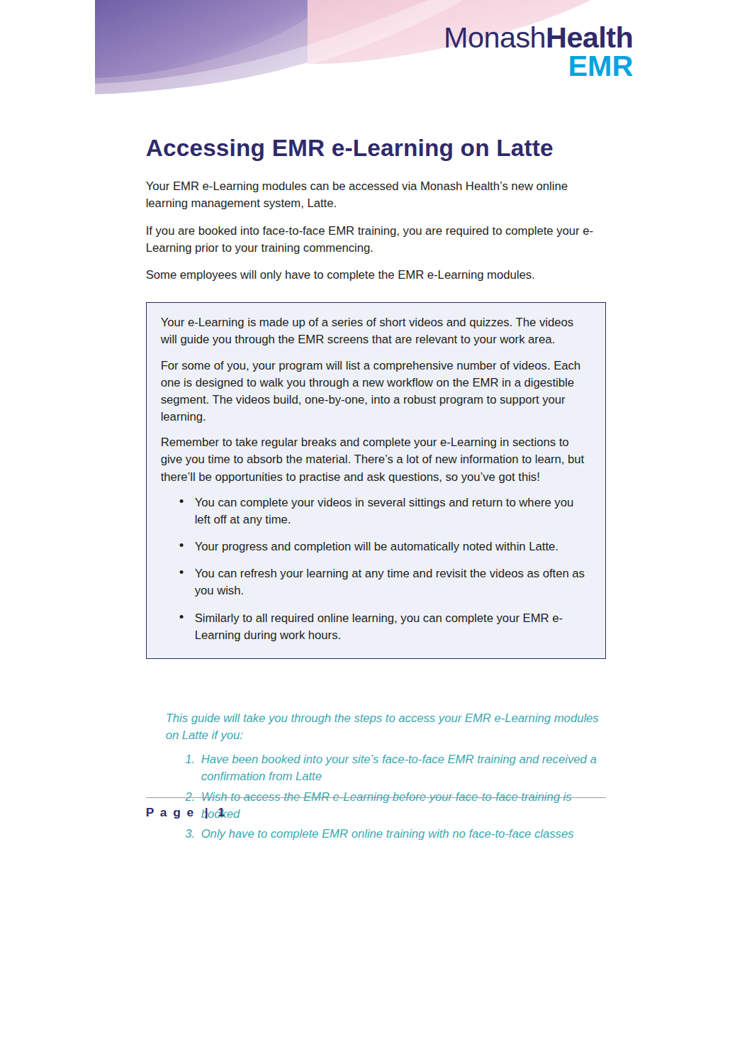Monash Health
EMR
Accessing EMR e-Learning on Latte
Your EMR e-Learning modules can be accessed via Monash Health’s new online learning management system, Latte.
If you are booked into face-to-face EMR training, you are required to complete your e-Learning prior to your training commencing.
Some employees will only have to complete the EMR e-Learning modules.
Your e-Learning is made up of a series of short videos and quizzes. The videos will guide you through the EMR screens that are relevant to your work area.
For some of you, your program will list a comprehensive number of videos. Each one is designed to walk you through a new workflow on the EMR in a digestible segment. The videos build, one-by-one, into a robust program to support your learning.
Remember to take regular breaks and complete your e-Learning in sections to give you time to absorb the material. There’s a lot of new information to learn, but there’ll be opportunities to practise and ask questions, so you’ve got this!
You can complete your videos in several sittings and return to where you left off at any time.
Your progress and completion will be automatically noted within Latte.
You can refresh your learning at any time and revisit the videos as often as you wish.
Similarly to all required online learning, you can complete your EMR e-Learning during work hours.
This guide will take you through the steps to access your EMR e-Learning modules on Latte if you:
Have been booked into your site’s face-to-face EMR training and received a confirmation from Latte
Wish to access the EMR e-Learning before your face-to-face training is booked
Only have to complete EMR online training with no face-to-face classes
P a g e | 1